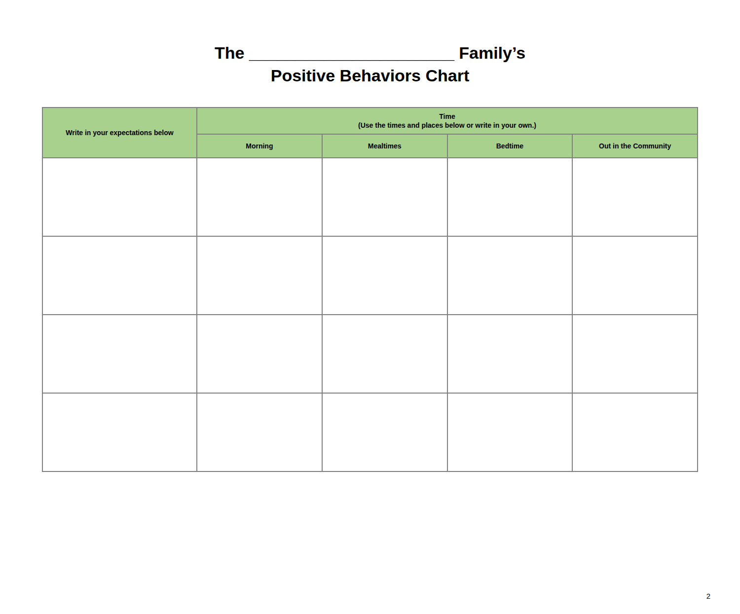The ______________________ Family’sPositive Behaviors Chart
| Write in your expectations below | Time (Use the times and places below or write in your own.) |
| --- | --- |
| Morning | Mealtimes | Bedtime | Out in the Community |
2